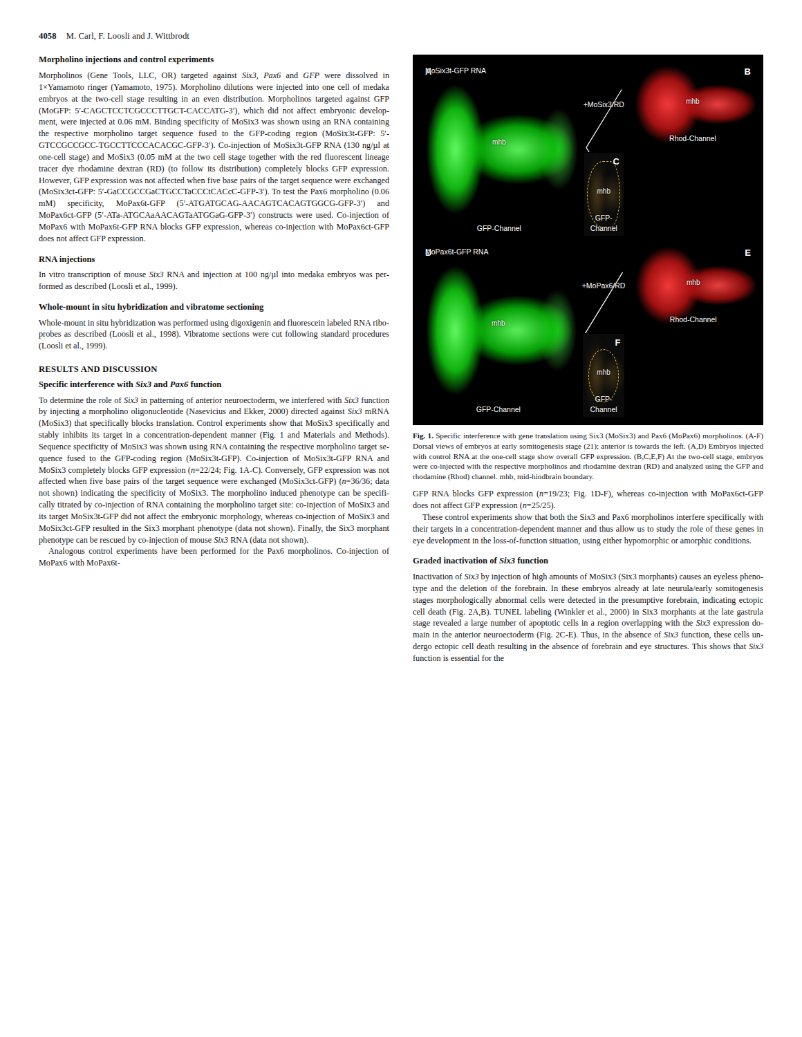4058 M. Carl, F. Loosli and J. Wittbrodt
Morpholino injections and control experiments
Morpholinos (Gene Tools, LLC, OR) targeted against Six3, Pax6 and GFP were dissolved in 1×Yamamoto ringer (Yamamoto, 1975). Morpholino dilutions were injected into one cell of medaka embryos at the two-cell stage resulting in an even distribution. Morpholinos targeted against GFP (MoGFP: 5′-CAGCTCCTCGCCCTTGCT-CACCATG-3′), which did not affect embryonic development, were injected at 0.06 mM. Binding specificity of MoSix3 was shown using an RNA containing the respective morpholino target sequence fused to the GFP-coding region (MoSix3t-GFP: 5′-GTCCGCCGCC-TGCCTTCCCACACGC-GFP-3′). Co-injection of MoSix3t-GFP RNA (130 ng/µl at one-cell stage) and MoSix3 (0.05 mM at the two cell stage together with the red fluorescent lineage tracer dye rhodamine dextran (RD) (to follow its distribution) completely blocks GFP expression. However, GFP expression was not affected when five base pairs of the target sequence were exchanged (MoSix3ct-GFP: 5′-GaCCGCCGaCTGCCTaCCCtCACcC-GFP-3′). To test the Pax6 morpholino (0.06 mM) specificity, MoPax6t-GFP (5′-ATGATGCAG-AACAGTCACAGTGGCG-GFP-3′) and MoPax6ct-GFP (5′-ATa-ATGCAaAACAGTaATGGaG-GFP-3′) constructs were used. Co-injection of MoPax6 with MoPax6t-GFP RNA blocks GFP expression, whereas co-injection with MoPax6ct-GFP does not affect GFP expression.
RNA injections
In vitro transcription of mouse Six3 RNA and injection at 100 ng/µl into medaka embryos was performed as described (Loosli et al., 1999).
Whole-mount in situ hybridization and vibratome sectioning
Whole-mount in situ hybridization was performed using digoxigenin and fluorescein labeled RNA riboprobes as described (Loosli et al., 1998). Vibratome sections were cut following standard procedures (Loosli et al., 1999).
Results and discussion
Specific interference with Six3 and Pax6 function
To determine the role of Six3 in patterning of anterior neuroectoderm, we interfered with Six3 function by injecting a morpholino oligonucleotide (Nasevicius and Ekker, 2000) directed against Six3 mRNA (MoSix3) that specifically blocks translation. Control experiments show that MoSix3 specifically and stably inhibits its target in a concentration-dependent manner (Fig. 1 and Materials and Methods). Sequence specificity of MoSix3 was shown using RNA containing the respective morpholino target sequence fused to the GFP-coding region (MoSix3t-GFP). Co-injection of MoSix3t-GFP RNA and MoSix3 completely blocks GFP expression (n=22/24; Fig. 1A-C). Conversely, GFP expression was not affected when five base pairs of the target sequence were exchanged (MoSix3ct-GFP) (n=36/36; data not shown) indicating the specificity of MoSix3. The morpholino induced phenotype can be specifically titrated by co-injection of RNA containing the morpholino target site: co-injection of MoSix3 and its target MoSix3t-GFP did not affect the embryonic morphology, whereas co-injection of MoSix3 and MoSix3ct-GFP resulted in the Six3 morphant phenotype (data not shown). Finally, the Six3 morphant phenotype can be rescued by co-injection of mouse Six3 RNA (data not shown).
Analogous control experiments have been performed for the Pax6 morpholinos. Co-injection of MoPax6 with MoPax6t-
MoSix3t-GFP RNA
A
mhb
GFP-Channel
+MoSix3/RD
B
mhb
Rhod-Channel
C
mhb
GFP-Channel
MoPax6t-GFP RNA
D
mhb
GFP-Channel
+MoPax6/RD
E
mhb
Rhod-Channel
F
mhb
GFP-Channel
Fig. 1. Specific interference with gene translation using Six3 (MoSix3) and Pax6 (MoPax6) morpholinos. (A-F) Dorsal views of embryos at early somitogenesis stage (21); anterior is towards the left. (A,D) Embryos injected with control RNA at the one-cell stage show overall GFP expression. (B,C,E,F) At the two-cell stage, embryos were co-injected with the respective morpholinos and rhodamine dextran (RD) and analyzed using the GFP and rhodamine (Rhod) channel. mhb, mid-hindbrain boundary.
GFP RNA blocks GFP expression (n=19/23; Fig. 1D-F), whereas co-injection with MoPax6ct-GFP does not affect GFP expression (n=25/25).
These control experiments show that both the Six3 and Pax6 morpholinos interfere specifically with their targets in a concentration-dependent manner and thus allow us to study the role of these genes in eye development in the loss-of-function situation, using either hypomorphic or amorphic conditions.
Graded inactivation of Six3 function
Inactivation of Six3 by injection of high amounts of MoSix3 (Six3 morphants) causes an eyeless phenotype and the deletion of the forebrain. In these embryos already at late neurula/early somitogenesis stages morphologically abnormal cells were detected in the presumptive forebrain, indicating ectopic cell death (Fig. 2A,B). TUNEL labeling (Winkler et al., 2000) in Six3 morphants at the late gastrula stage revealed a large number of apoptotic cells in a region overlapping with the Six3 expression domain in the anterior neuroectoderm (Fig. 2C-E). Thus, in the absence of Six3 function, these cells undergo ectopic cell death resulting in the absence of forebrain and eye structures. This shows that Six3 function is essential for the